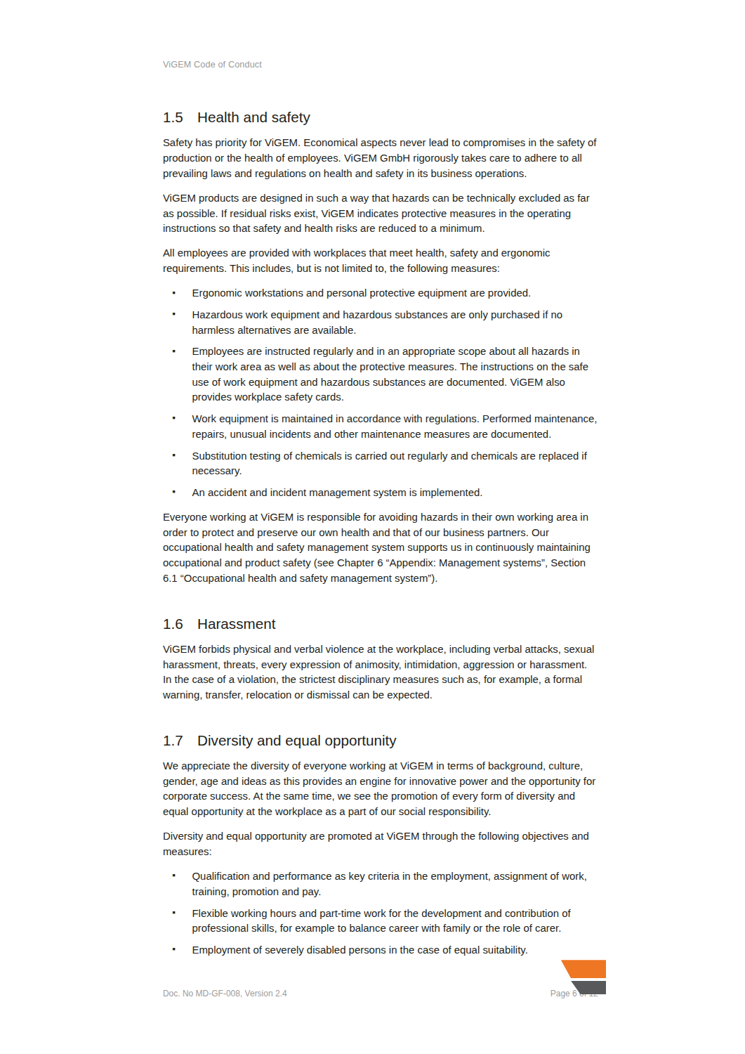ViGEM Code of Conduct
1.5 Health and safety
Safety has priority for ViGEM. Economical aspects never lead to compromises in the safety of production or the health of employees. ViGEM GmbH rigorously takes care to adhere to all prevailing laws and regulations on health and safety in its business operations.
ViGEM products are designed in such a way that hazards can be technically excluded as far as possible. If residual risks exist, ViGEM indicates protective measures in the operating instructions so that safety and health risks are reduced to a minimum.
All employees are provided with workplaces that meet health, safety and ergonomic requirements. This includes, but is not limited to, the following measures:
Ergonomic workstations and personal protective equipment are provided.
Hazardous work equipment and hazardous substances are only purchased if no harmless alternatives are available.
Employees are instructed regularly and in an appropriate scope about all hazards in their work area as well as about the protective measures. The instructions on the safe use of work equipment and hazardous substances are documented. ViGEM also provides workplace safety cards.
Work equipment is maintained in accordance with regulations. Performed maintenance, repairs, unusual incidents and other maintenance measures are documented.
Substitution testing of chemicals is carried out regularly and chemicals are replaced if necessary.
An accident and incident management system is implemented.
Everyone working at ViGEM is responsible for avoiding hazards in their own working area in order to protect and preserve our own health and that of our business partners. Our occupational health and safety management system supports us in continuously maintaining occupational and product safety (see Chapter 6 “Appendix: Management systems”, Section 6.1 “Occupational health and safety management system”).
1.6 Harassment
ViGEM forbids physical and verbal violence at the workplace, including verbal attacks, sexual harassment, threats, every expression of animosity, intimidation, aggression or harassment. In the case of a violation, the strictest disciplinary measures such as, for example, a formal warning, transfer, relocation or dismissal can be expected.
1.7 Diversity and equal opportunity
We appreciate the diversity of everyone working at ViGEM in terms of background, culture, gender, age and ideas as this provides an engine for innovative power and the opportunity for corporate success. At the same time, we see the promotion of every form of diversity and equal opportunity at the workplace as a part of our social responsibility.
Diversity and equal opportunity are promoted at ViGEM through the following objectives and measures:
Qualification and performance as key criteria in the employment, assignment of work, training, promotion and pay.
Flexible working hours and part-time work for the development and contribution of professional skills, for example to balance career with family or the role of carer.
Employment of severely disabled persons in the case of equal suitability.
Doc. No MD-GF-008, Version 2.4 Page 6 of 12